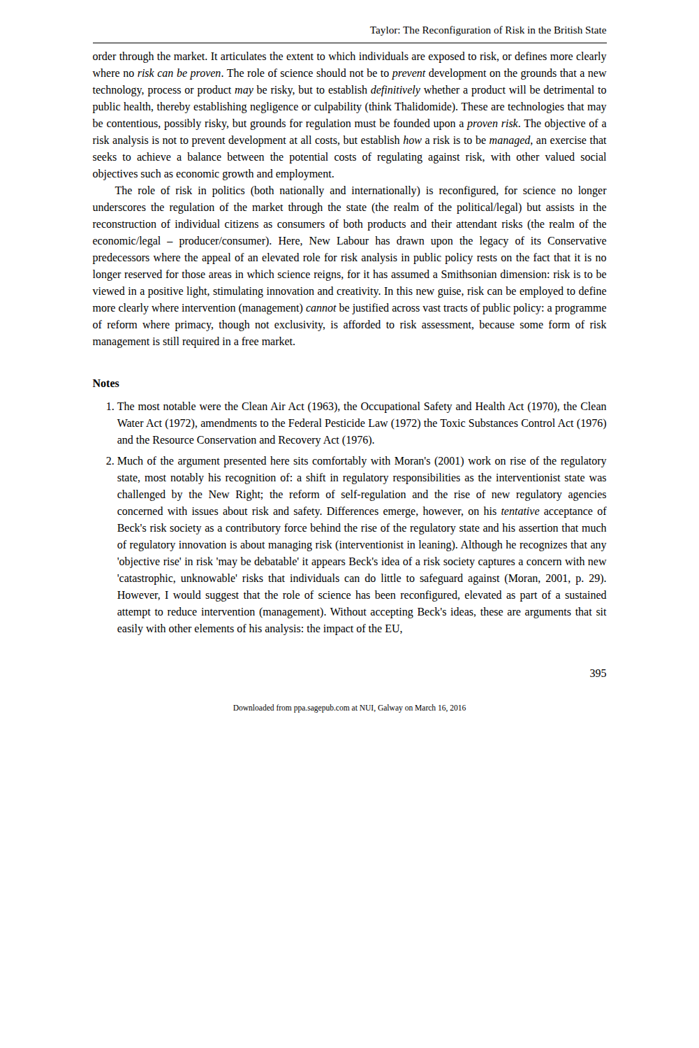Taylor: The Reconfiguration of Risk in the British State
order through the market. It articulates the extent to which individuals are exposed to risk, or defines more clearly where no risk can be proven. The role of science should not be to prevent development on the grounds that a new technology, process or product may be risky, but to establish definitively whether a product will be detrimental to public health, thereby establishing negligence or culpability (think Thalidomide). These are technologies that may be contentious, possibly risky, but grounds for regulation must be founded upon a proven risk. The objective of a risk analysis is not to prevent development at all costs, but establish how a risk is to be managed, an exercise that seeks to achieve a balance between the potential costs of regulating against risk, with other valued social objectives such as economic growth and employment.
The role of risk in politics (both nationally and internationally) is reconfigured, for science no longer underscores the regulation of the market through the state (the realm of the political/legal) but assists in the reconstruction of individual citizens as consumers of both products and their attendant risks (the realm of the economic/legal – producer/consumer). Here, New Labour has drawn upon the legacy of its Conservative predecessors where the appeal of an elevated role for risk analysis in public policy rests on the fact that it is no longer reserved for those areas in which science reigns, for it has assumed a Smithsonian dimension: risk is to be viewed in a positive light, stimulating innovation and creativity. In this new guise, risk can be employed to define more clearly where intervention (management) cannot be justified across vast tracts of public policy: a programme of reform where primacy, though not exclusivity, is afforded to risk assessment, because some form of risk management is still required in a free market.
Notes
The most notable were the Clean Air Act (1963), the Occupational Safety and Health Act (1970), the Clean Water Act (1972), amendments to the Federal Pesticide Law (1972) the Toxic Substances Control Act (1976) and the Resource Conservation and Recovery Act (1976).
Much of the argument presented here sits comfortably with Moran's (2001) work on rise of the regulatory state, most notably his recognition of: a shift in regulatory responsibilities as the interventionist state was challenged by the New Right; the reform of self-regulation and the rise of new regulatory agencies concerned with issues about risk and safety. Differences emerge, however, on his tentative acceptance of Beck's risk society as a contributory force behind the rise of the regulatory state and his assertion that much of regulatory innovation is about managing risk (interventionist in leaning). Although he recognizes that any 'objective rise' in risk 'may be debatable' it appears Beck's idea of a risk society captures a concern with new 'catastrophic, unknowable' risks that individuals can do little to safeguard against (Moran, 2001, p. 29). However, I would suggest that the role of science has been reconfigured, elevated as part of a sustained attempt to reduce intervention (management). Without accepting Beck's ideas, these are arguments that sit easily with other elements of his analysis: the impact of the EU,
395
Downloaded from ppa.sagepub.com at NUI, Galway on March 16, 2016